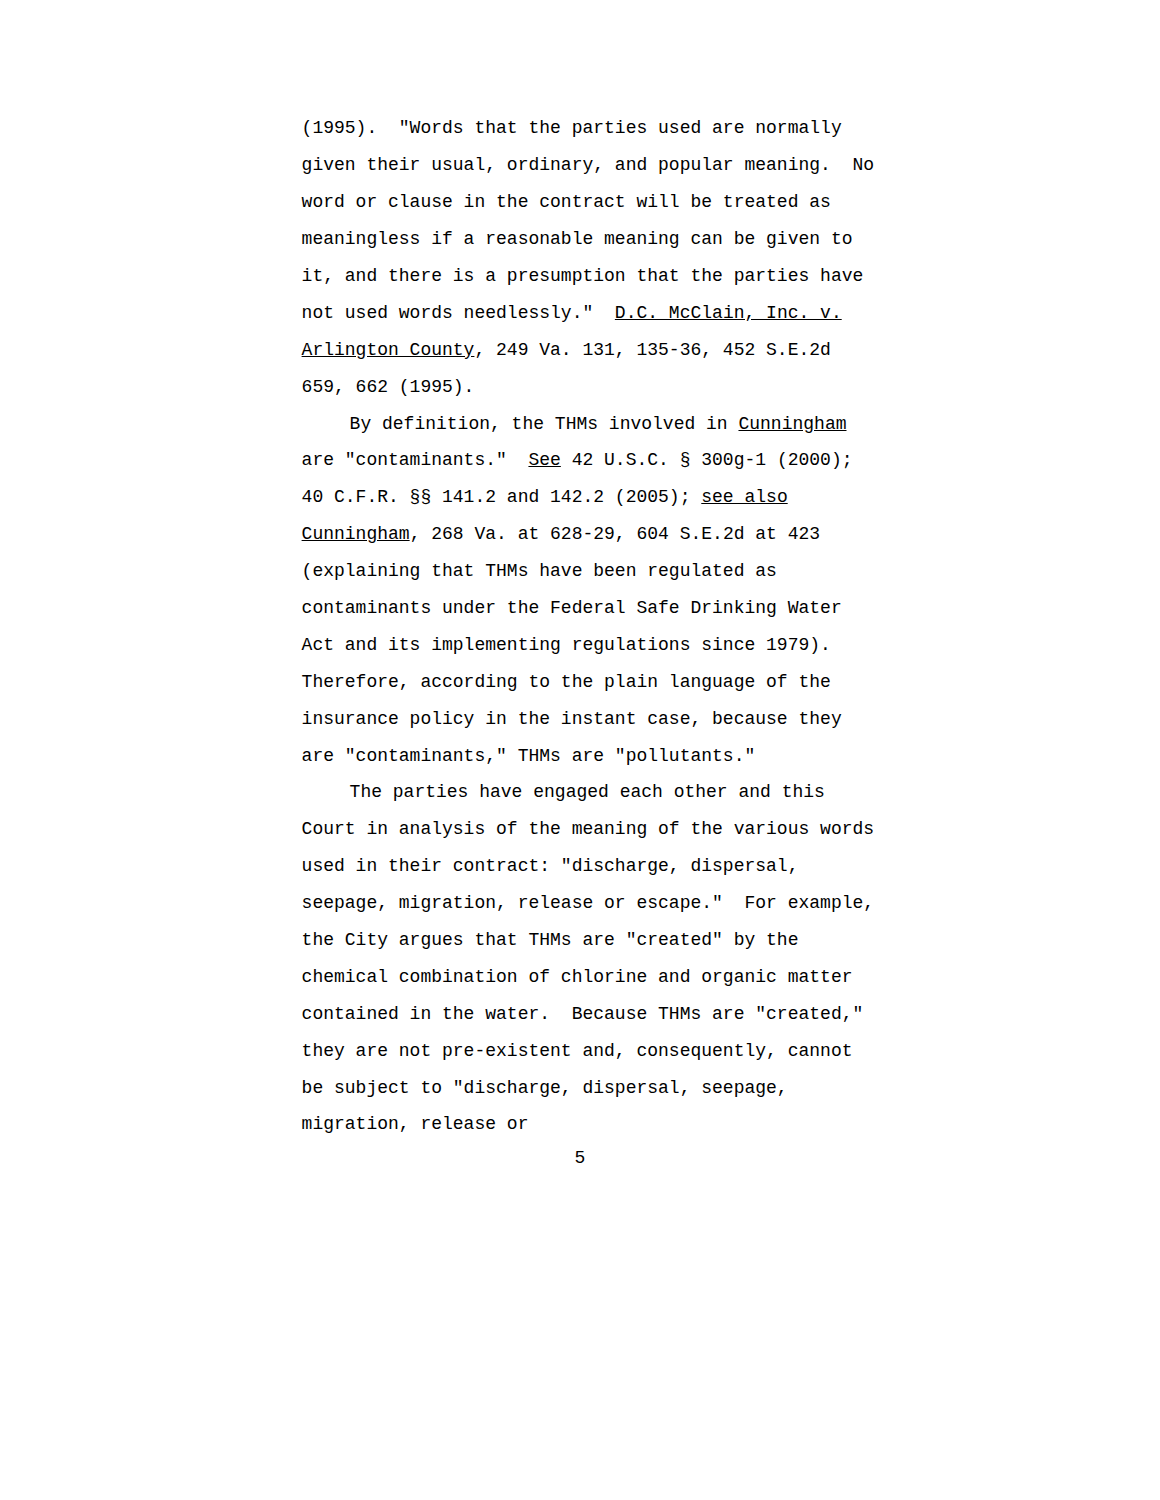(1995). "Words that the parties used are normally given their usual, ordinary, and popular meaning. No word or clause in the contract will be treated as meaningless if a reasonable meaning can be given to it, and there is a presumption that the parties have not used words needlessly." D.C. McClain, Inc. v. Arlington County, 249 Va. 131, 135-36, 452 S.E.2d 659, 662 (1995).
By definition, the THMs involved in Cunningham are "contaminants." See 42 U.S.C. § 300g-1 (2000); 40 C.F.R. §§ 141.2 and 142.2 (2005); see also Cunningham, 268 Va. at 628-29, 604 S.E.2d at 423 (explaining that THMs have been regulated as contaminants under the Federal Safe Drinking Water Act and its implementing regulations since 1979). Therefore, according to the plain language of the insurance policy in the instant case, because they are "contaminants," THMs are "pollutants."
The parties have engaged each other and this Court in analysis of the meaning of the various words used in their contract: "discharge, dispersal, seepage, migration, release or escape." For example, the City argues that THMs are "created" by the chemical combination of chlorine and organic matter contained in the water. Because THMs are "created," they are not pre-existent and, consequently, cannot be subject to "discharge, dispersal, seepage, migration, release or
5